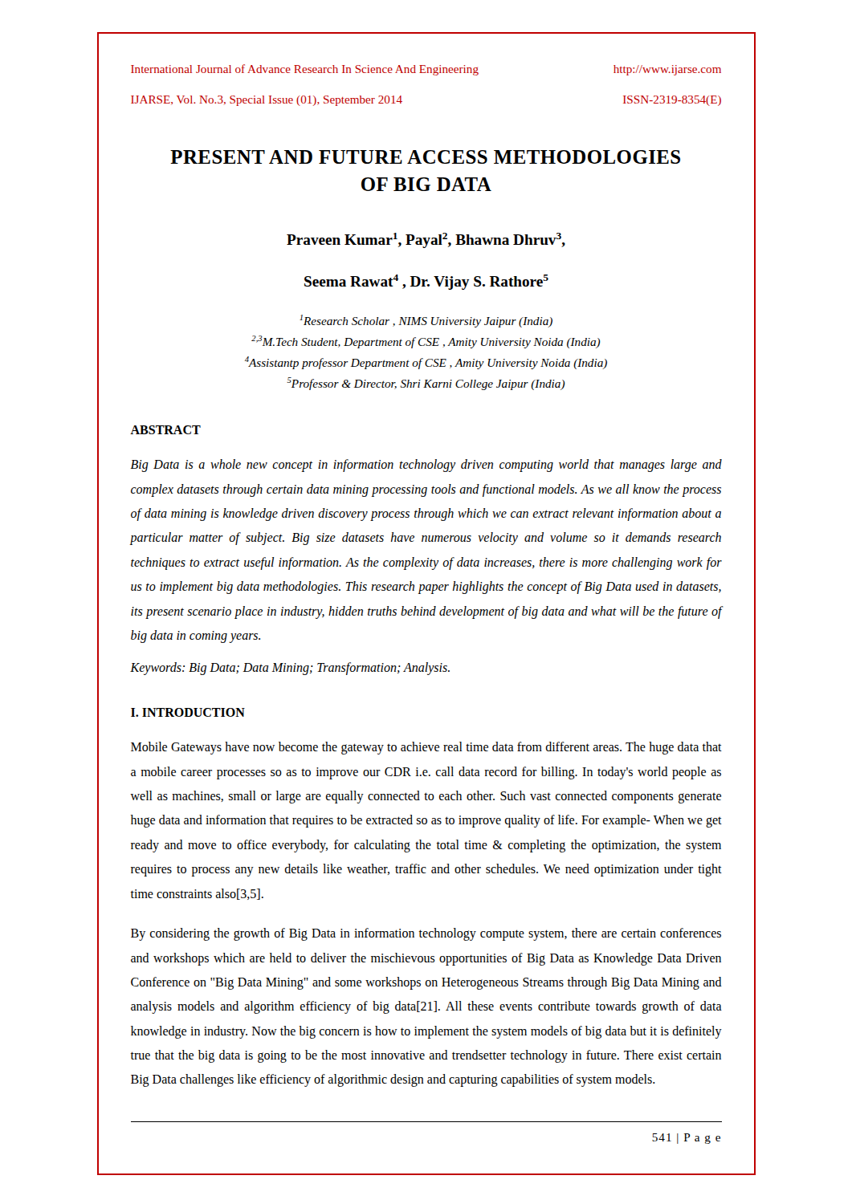International Journal of Advance Research In Science And Engineering http://www.ijarse.com
IJARSE, Vol. No.3, Special Issue (01), September 2014 ISSN-2319-8354(E)
PRESENT AND FUTURE ACCESS METHODOLOGIES
OF BIG DATA
Praveen Kumar1, Payal2, Bhawna Dhruv3,
Seema Rawat4 , Dr. Vijay S. Rathore5
1Research Scholar , NIMS University Jaipur (India)
2,3M.Tech Student, Department of CSE , Amity University Noida (India)
4Assistantp professor Department of CSE , Amity University Noida (India)
5Professor & Director, Shri Karni College Jaipur (India)
Abstract
Big Data is a whole new concept in information technology driven computing world that manages large and complex datasets through certain data mining processing tools and functional models. As we all know the process of data mining is knowledge driven discovery process through which we can extract relevant information about a particular matter of subject. Big size datasets have numerous velocity and volume so it demands research techniques to extract useful information. As the complexity of data increases, there is more challenging work for us to implement big data methodologies. This research paper highlights the concept of Big Data used in datasets, its present scenario place in industry, hidden truths behind development of big data and what will be the future of big data in coming years.
Keywords: Big Data; Data Mining; Transformation; Analysis.
I. Introduction
Mobile Gateways have now become the gateway to achieve real time data from different areas. The huge data that a mobile career processes so as to improve our CDR i.e. call data record for billing. In today's world people as well as machines, small or large are equally connected to each other. Such vast connected components generate huge data and information that requires to be extracted so as to improve quality of life. For example- When we get ready and move to office everybody, for calculating the total time & completing the optimization, the system requires to process any new details like weather, traffic and other schedules. We need optimization under tight time constraints also[3,5].
By considering the growth of Big Data in information technology compute system, there are certain conferences and workshops which are held to deliver the mischievous opportunities of Big Data as Knowledge Data Driven Conference on "Big Data Mining" and some workshops on Heterogeneous Streams through Big Data Mining and analysis models and algorithm efficiency of big data[21]. All these events contribute towards growth of data knowledge in industry. Now the big concern is how to implement the system models of big data but it is definitely true that the big data is going to be the most innovative and trendsetter technology in future. There exist certain Big Data challenges like efficiency of algorithmic design and capturing capabilities of system models.
541 | P a g e